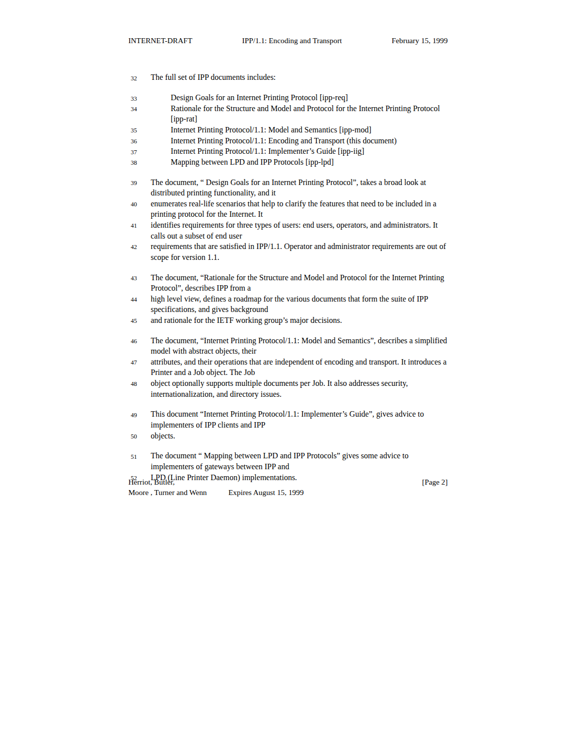INTERNET-DRAFT
IPP/1.1: Encoding and Transport
February 15, 1999
32
The full set of IPP documents includes:
33
Design Goals for an Internet Printing Protocol [ipp-req]
34
Rationale for the Structure and Model and Protocol for the Internet Printing Protocol [ipp-rat]
35
Internet Printing Protocol/1.1: Model and Semantics [ipp-mod]
36
Internet Printing Protocol/1.1: Encoding and Transport (this document)
37
Internet Printing Protocol/1.1: Implementer’s Guide [ipp-iig]
38
Mapping between LPD and IPP Protocols [ipp-lpd]
39
The document, “ Design Goals for an Internet Printing Protocol”, takes a broad look at distributed printing functionality, and it
40
enumerates real-life scenarios that help to clarify the features that need to be included in a printing protocol for the Internet. It
41
identifies requirements for three types of users: end users, operators, and administrators. It calls out a subset of end user
42
requirements that are satisfied in IPP/1.1. Operator and administrator requirements are out of scope for version 1.1.
43
The document, “Rationale for the Structure and Model and Protocol for the Internet Printing Protocol”, describes IPP from a
44
high level view, defines a roadmap for the various documents that form the suite of IPP specifications, and gives background
45
and rationale for the IETF working group’s major decisions.
46
The document, “Internet Printing Protocol/1.1: Model and Semantics”, describes a simplified model with abstract objects, their
47
attributes, and their operations that are independent of encoding and transport. It introduces a Printer and a Job object. The Job
48
object optionally supports multiple documents per Job. It also addresses security, internationalization, and directory issues.
49
This document “Internet Printing Protocol/1.1: Implementer’s Guide”, gives advice to implementers of IPP clients and IPP
50
objects.
51
The document “ Mapping between LPD and IPP Protocols” gives some advice to implementers of gateways between IPP and
52
LPD (Line Printer Daemon) implementations.
Herriot, Butler,
[Page 2]
Moore , Turner and Wenn
Expires August 15, 1999